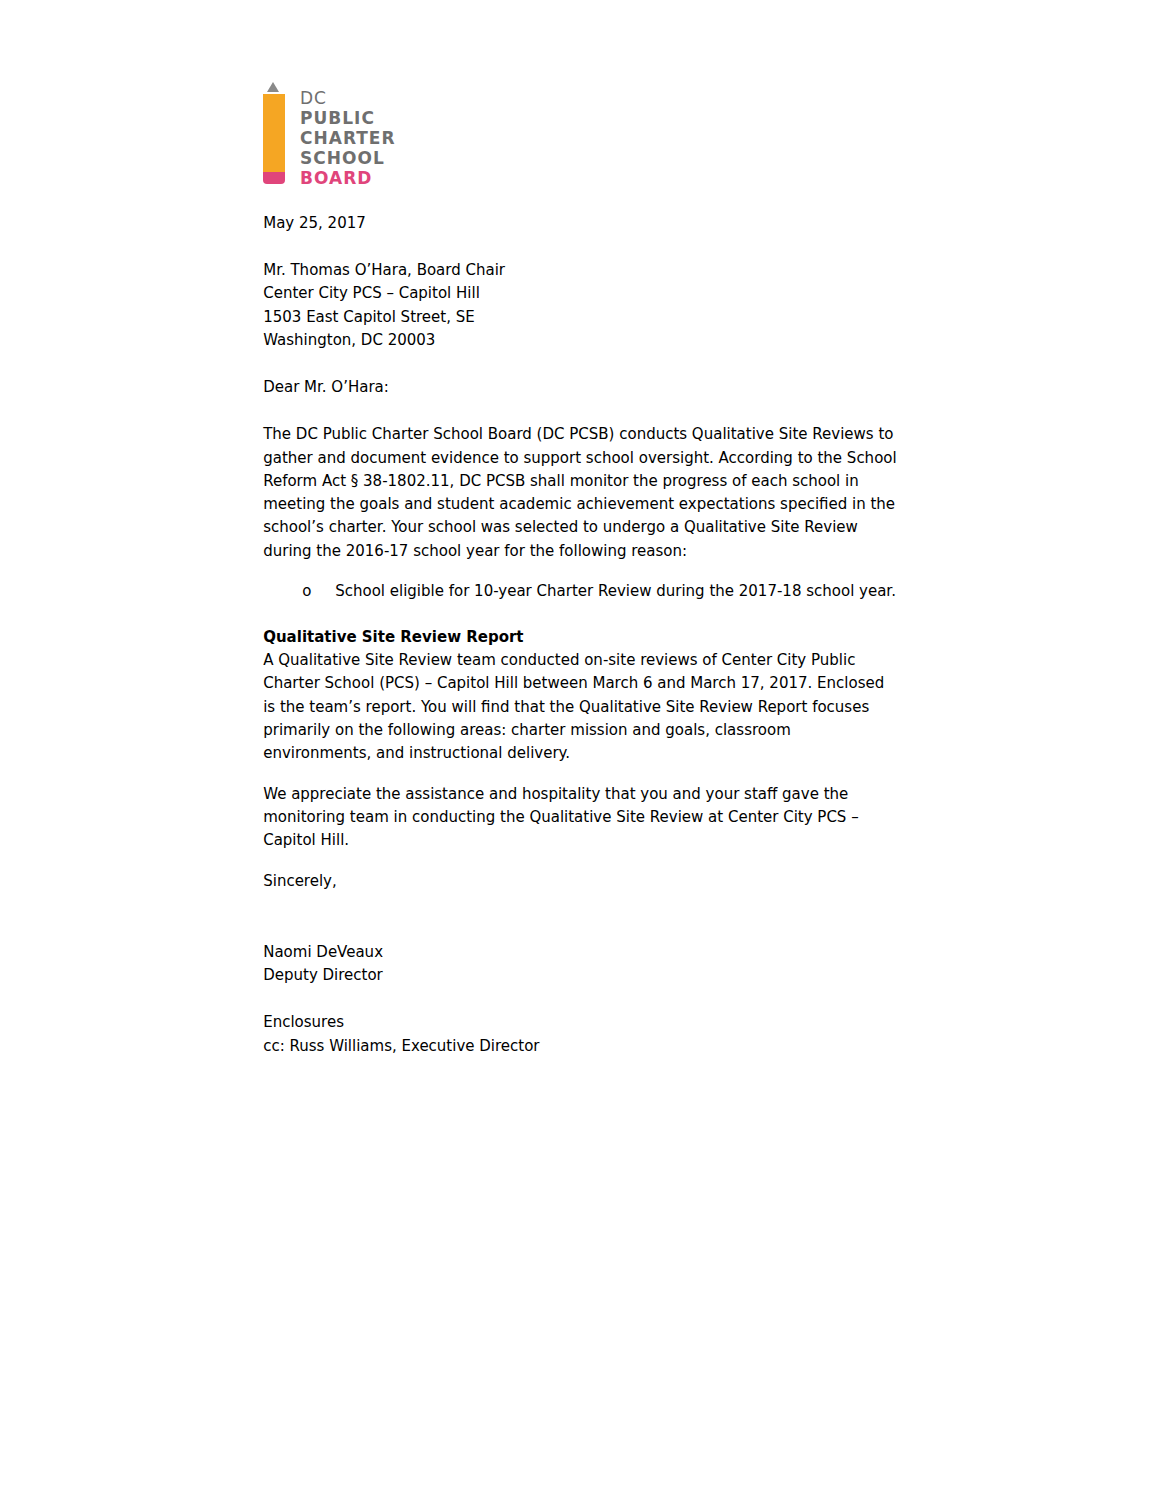DC
PUBLIC
CHARTER
SCHOOL
BOARD
May 25, 2017
Mr. Thomas O’Hara, Board Chair Center City PCS – Capitol Hill 1503 East Capitol Street, SE Washington, DC 20003
Dear Mr. O’Hara:
The DC Public Charter School Board (DC PCSB) conducts Qualitative Site Reviews to gather and document evidence to support school oversight. According to the School Reform Act § 38-1802.11, DC PCSB shall monitor the progress of each school in meeting the goals and student academic achievement expectations specified in the school’s charter. Your school was selected to undergo a Qualitative Site Review during the 2016-17 school year for the following reason:
School eligible for 10-year Charter Review during the 2017-18 school year.
Qualitative Site Review Report
A Qualitative Site Review team conducted on-site reviews of Center City Public Charter School (PCS) – Capitol Hill between March 6 and March 17, 2017. Enclosed is the team’s report. You will find that the Qualitative Site Review Report focuses primarily on the following areas: charter mission and goals, classroom environments, and instructional delivery.
We appreciate the assistance and hospitality that you and your staff gave the monitoring team in conducting the Qualitative Site Review at Center City PCS – Capitol Hill.
Sincerely,
Naomi DeVeaux Deputy Director
Enclosures cc: Russ Williams, Executive Director